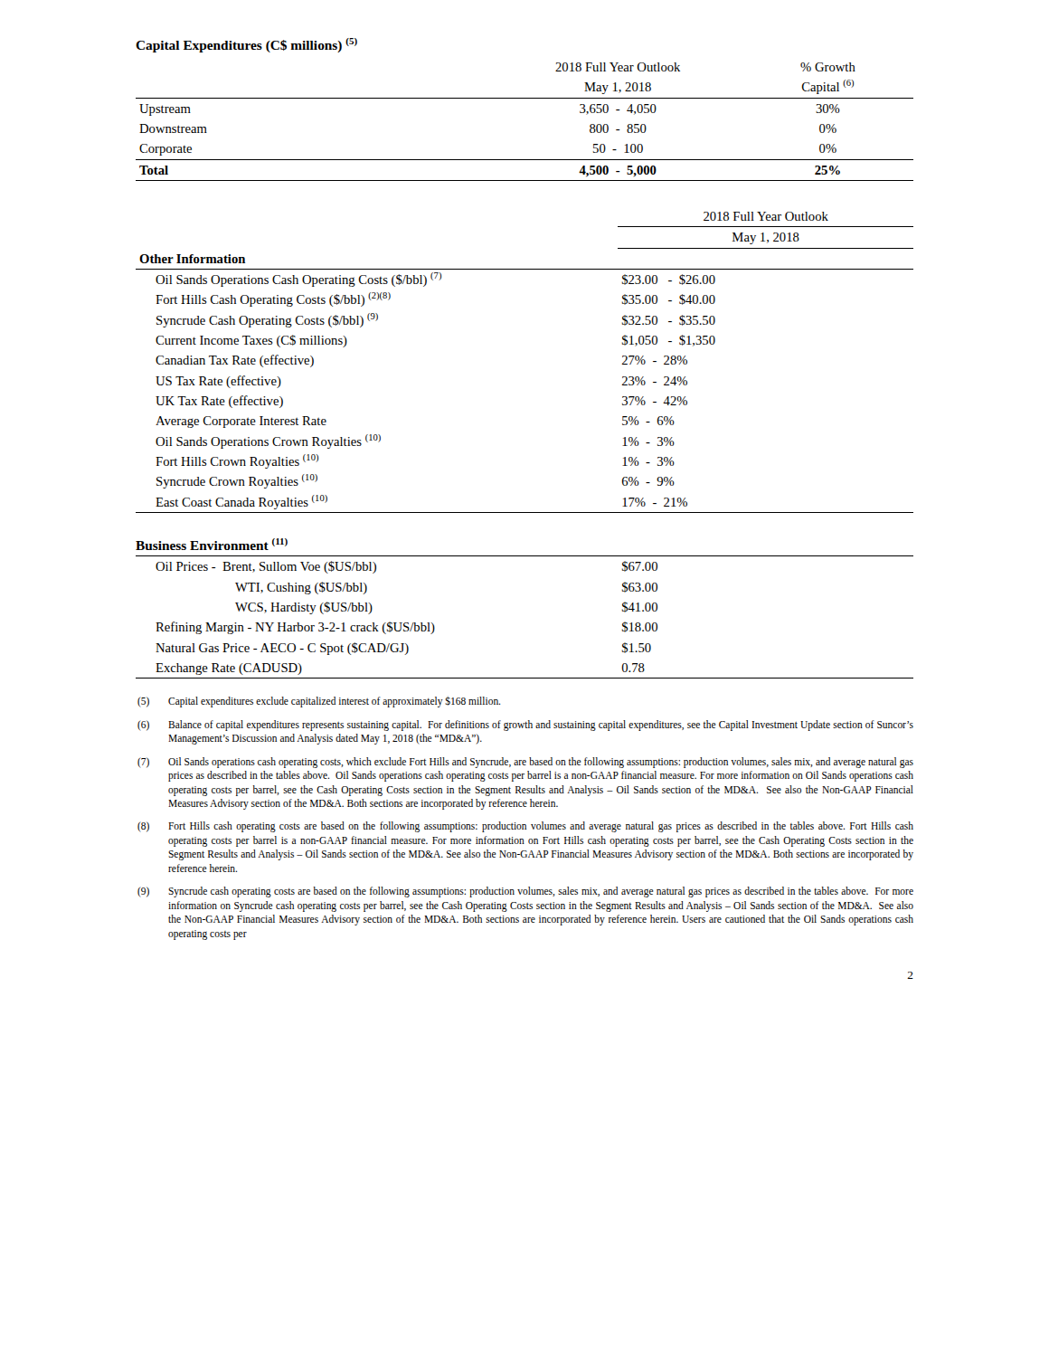Capital Expenditures (C$ millions) (5)
| | 2018 Full Year Outlook | % Growth |
| | May 1, 2018 | Capital (6) |
| Upstream | 3,650 - 4,050 | 30% |
| Downstream | 800 - 850 | 0% |
| Corporate | 50 - 100 | 0% |
| Total | 4,500 - 5,000 | 25% |
| | 2018 Full Year Outlook |
| | May 1, 2018 |
| Other Information |
| Oil Sands Operations Cash Operating Costs ($/bbl) (7) | $23.00 - $26.00 |
| Fort Hills Cash Operating Costs ($/bbl) (2)(8) | $35.00 - $40.00 |
| Syncrude Cash Operating Costs ($/bbl) (9) | $32.50 - $35.50 |
| Current Income Taxes (C$ millions) | $1,050 - $1,350 |
| Canadian Tax Rate (effective) | 27% - 28% |
| US Tax Rate (effective) | 23% - 24% |
| UK Tax Rate (effective) | 37% - 42% |
| Average Corporate Interest Rate | 5% - 6% |
| Oil Sands Operations Crown Royalties (10) | 1% - 3% |
| Fort Hills Crown Royalties (10) | 1% - 3% |
| Syncrude Crown Royalties (10) | 6% - 9% |
| East Coast Canada Royalties (10) | 17% - 21% |
Business Environment (11)
| Oil Prices - Brent, Sullom Voe ($US/bbl) | $67.00 |
| WTI, Cushing ($US/bbl) | $63.00 |
| WCS, Hardisty ($US/bbl) | $41.00 |
| Refining Margin - NY Harbor 3-2-1 crack ($US/bbl) | $18.00 |
| Natural Gas Price - AECO - C Spot ($CAD/GJ) | $1.50 |
| Exchange Rate (CADUSD) | 0.78 |
(5)
Capital expenditures exclude capitalized interest of approximately $168 million.
(6)
Balance of capital expenditures represents sustaining capital. For definitions of growth and sustaining capital expenditures, see the Capital Investment Update section of Suncor’s Management’s Discussion and Analysis dated May 1, 2018 (the “MD&A”).
(7)
Oil Sands operations cash operating costs, which exclude Fort Hills and Syncrude, are based on the following assumptions: production volumes, sales mix, and average natural gas prices as described in the tables above. Oil Sands operations cash operating costs per barrel is a non-GAAP financial measure. For more information on Oil Sands operations cash operating costs per barrel, see the Cash Operating Costs section in the Segment Results and Analysis – Oil Sands section of the MD&A. See also the Non-GAAP Financial Measures Advisory section of the MD&A. Both sections are incorporated by reference herein.
(8)
Fort Hills cash operating costs are based on the following assumptions: production volumes and average natural gas prices as described in the tables above. Fort Hills cash operating costs per barrel is a non-GAAP financial measure. For more information on Fort Hills cash operating costs per barrel, see the Cash Operating Costs section in the Segment Results and Analysis – Oil Sands section of the MD&A. See also the Non-GAAP Financial Measures Advisory section of the MD&A. Both sections are incorporated by reference herein.
(9)
Syncrude cash operating costs are based on the following assumptions: production volumes, sales mix, and average natural gas prices as described in the tables above. For more information on Syncrude cash operating costs per barrel, see the Cash Operating Costs section in the Segment Results and Analysis – Oil Sands section of the MD&A. See also the Non-GAAP Financial Measures Advisory section of the MD&A. Both sections are incorporated by reference herein. Users are cautioned that the Oil Sands operations cash operating costs per
2